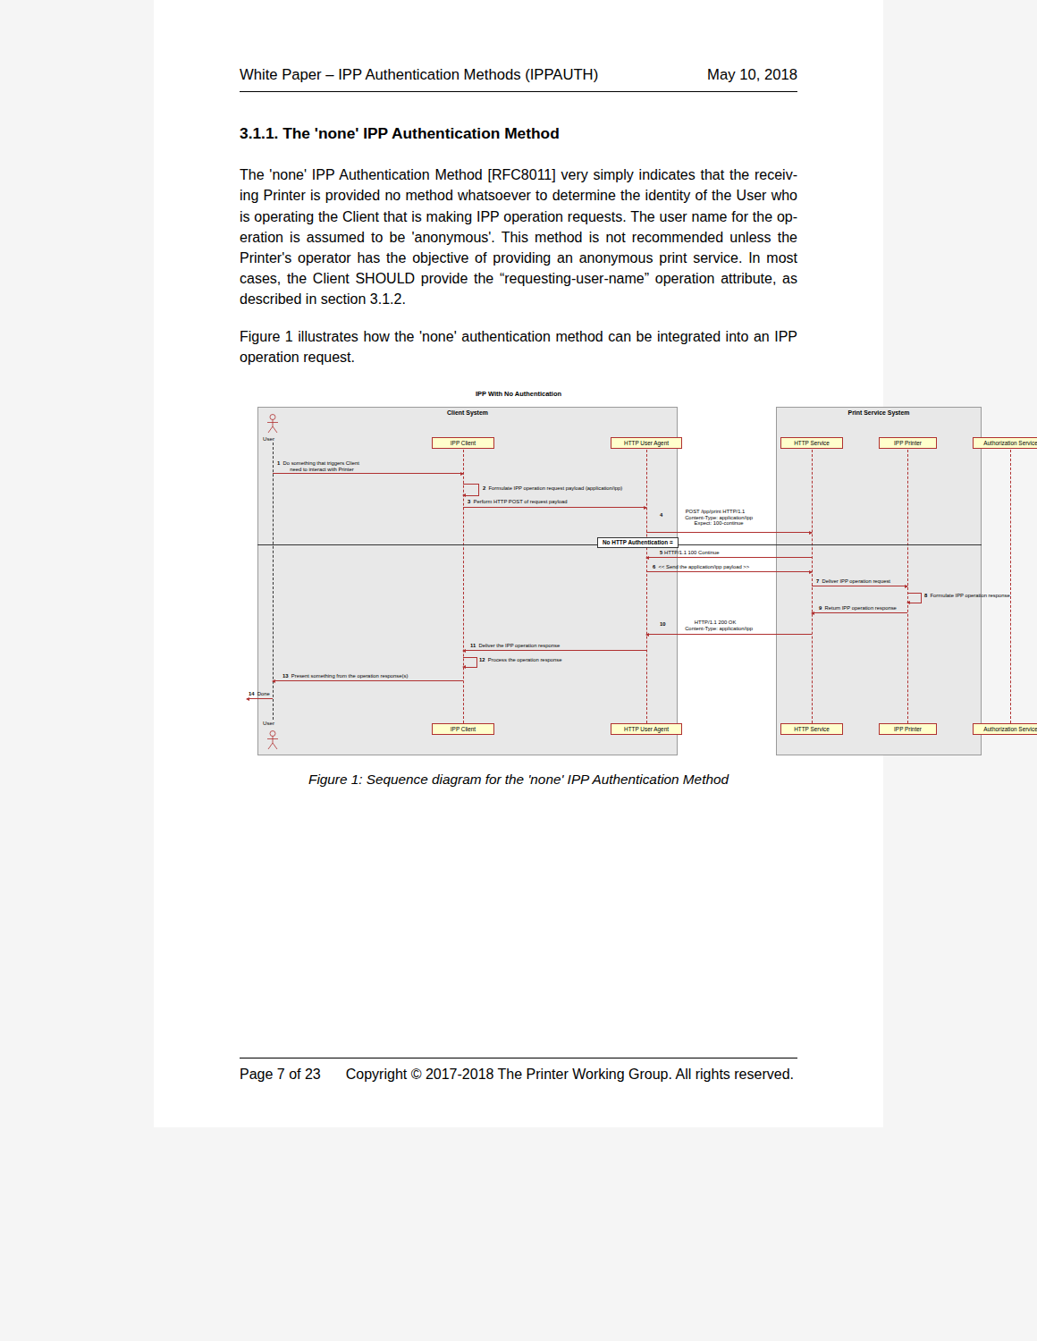White Paper – IPP Authentication Methods (IPPAUTH)
May 10, 2018
3.1.1. The 'none' IPP Authentication Method
The 'none' IPP Authentication Method [RFC8011] very simply indicates that the receiving Printer is provided no method whatsoever to determine the identity of the User who is operating the Client that is making IPP operation requests. The user name for the operation is assumed to be 'anonymous'. This method is not recommended unless the Printer's operator has the objective of providing an anonymous print service. In most cases, the Client SHOULD provide the “requesting-user-name” operation attribute, as described in section 3.1.2.
Figure 1 illustrates how the 'none' authentication method can be integrated into an IPP operation request.
IPP With No Authentication
Client System
Print Service System
IPP Client
HTTP User Agent
HTTP Service
IPP Printer
Authorization Service
IPP Client
HTTP User Agent
HTTP Service
IPP Printer
Authorization Service
User
User
1 Do something that triggers Client
need to interact with Printer
2 Formulate IPP operation request payload (application/ipp)
3 Perform HTTP POST of request payload
4
POST /ipp/print HTTP/1.1
Content-Type: application/ipp
Expect: 100-continue
No HTTP Authentication =
5 HTTP/1.1 100 Continue
6 << Send the application/ipp payload >>
7 Deliver IPP operation request
8 Formulate IPP operation response
9 Return IPP operation response
10
HTTP/1.1 200 OK
Content-Type: application/ipp
11 Deliver the IPP operation response
12 Process the operation response
13 Present something from the operation response(s)
14 Done
Figure 1: Sequence diagram for the 'none' IPP Authentication Method
Page 7 of 23
Copyright © 2017-2018 The Printer Working Group. All rights reserved.